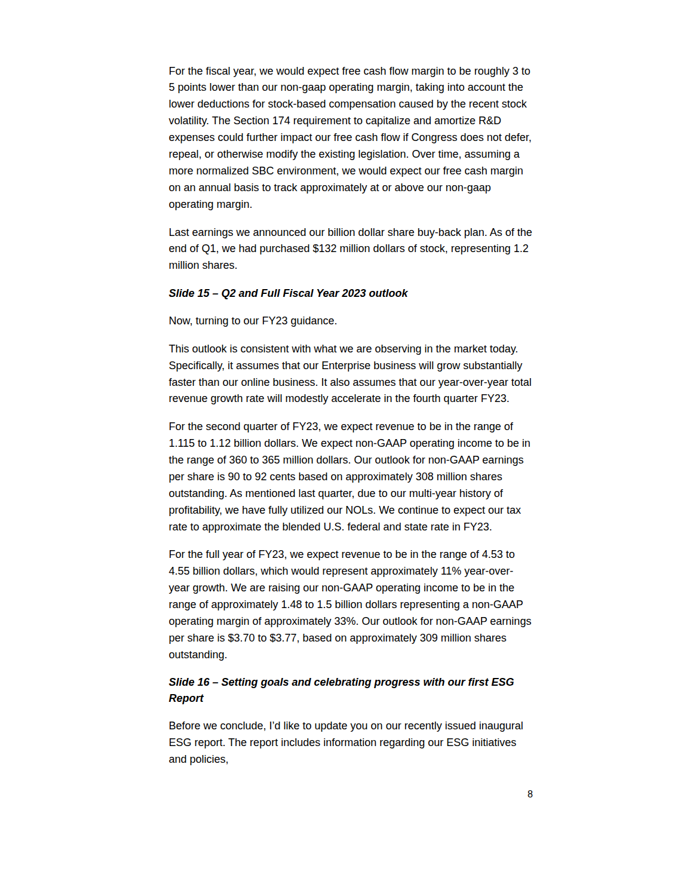For the fiscal year, we would expect free cash flow margin to be roughly 3 to 5 points lower than our non-gaap operating margin, taking into account the lower deductions for stock-based compensation caused by the recent stock volatility. The Section 174 requirement to capitalize and amortize R&D expenses could further impact our free cash flow if Congress does not defer, repeal, or otherwise modify the existing legislation. Over time, assuming a more normalized SBC environment, we would expect our free cash margin on an annual basis to track approximately at or above our non-gaap operating margin.
Last earnings we announced our billion dollar share buy-back plan. As of the end of Q1, we had purchased $132 million dollars of stock, representing 1.2 million shares.
Slide 15 – Q2 and Full Fiscal Year 2023 outlook
Now, turning to our FY23 guidance.
This outlook is consistent with what we are observing in the market today. Specifically, it assumes that our Enterprise business will grow substantially faster than our online business. It also assumes that our year-over-year total revenue growth rate will modestly accelerate in the fourth quarter FY23.
For the second quarter of FY23, we expect revenue to be in the range of 1.115 to 1.12 billion dollars. We expect non-GAAP operating income to be in the range of 360 to 365 million dollars. Our outlook for non-GAAP earnings per share is 90 to 92 cents based on approximately 308 million shares outstanding. As mentioned last quarter, due to our multi-year history of profitability, we have fully utilized our NOLs. We continue to expect our tax rate to approximate the blended U.S. federal and state rate in FY23.
For the full year of FY23, we expect revenue to be in the range of 4.53 to 4.55 billion dollars, which would represent approximately 11% year-over-year growth. We are raising our non-GAAP operating income to be in the range of approximately 1.48 to 1.5 billion dollars representing a non-GAAP operating margin of approximately 33%. Our outlook for non-GAAP earnings per share is $3.70 to $3.77, based on approximately 309 million shares outstanding.
Slide 16 – Setting goals and celebrating progress with our first ESG Report
Before we conclude, I’d like to update you on our recently issued inaugural ESG report. The report includes information regarding our ESG initiatives and policies,
8